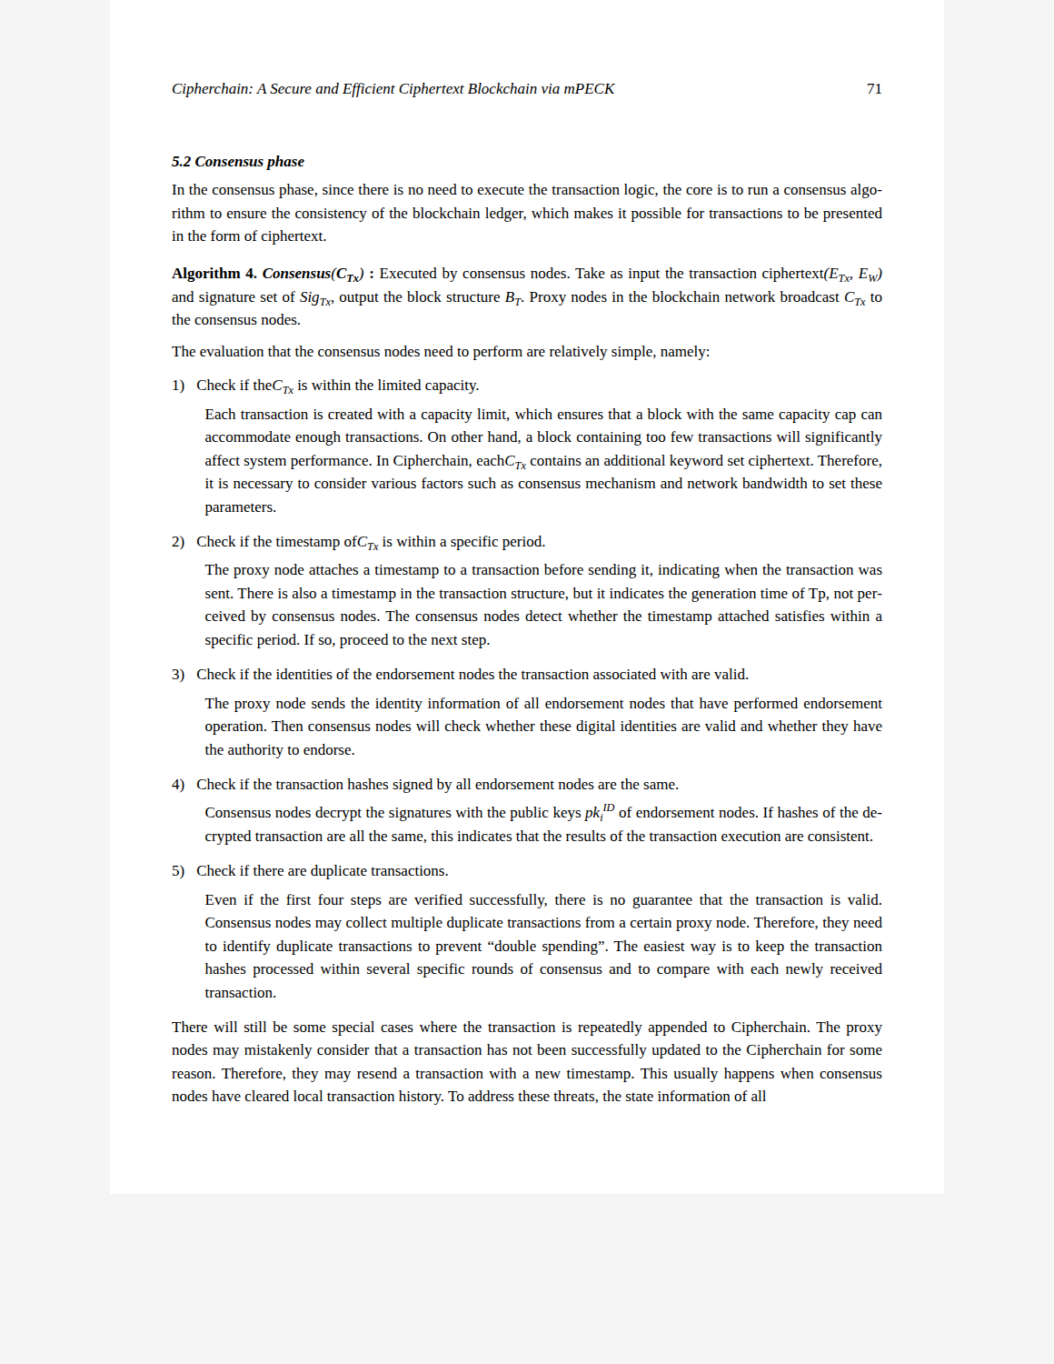Cipherchain: A Secure and Efficient Ciphertext Blockchain via mPECK 71
5.2 Consensus phase
In the consensus phase, since there is no need to execute the transaction logic, the core is to run a consensus algorithm to ensure the consistency of the blockchain ledger, which makes it possible for transactions to be presented in the form of ciphertext.
Algorithm 4. Consensus(CTx) : Executed by consensus nodes. Take as input the transaction ciphertext(ETx, EW) and signature set of SigTx, output the block structure BT. Proxy nodes in the blockchain network broadcast CTx to the consensus nodes.
The evaluation that the consensus nodes need to perform are relatively simple, namely:
1)
Check if theCTx is within the limited capacity.
Each transaction is created with a capacity limit, which ensures that a block with the same capacity cap can accommodate enough transactions. On other hand, a block containing too few transactions will significantly affect system performance. In Cipherchain, eachCTx contains an additional keyword set ciphertext. Therefore, it is necessary to consider various factors such as consensus mechanism and network bandwidth to set these parameters.
2)
Check if the timestamp ofCTx is within a specific period.
The proxy node attaches a timestamp to a transaction before sending it, indicating when the transaction was sent. There is also a timestamp in the transaction structure, but it indicates the generation time of Tp, not perceived by consensus nodes. The consensus nodes detect whether the timestamp attached satisfies within a specific period. If so, proceed to the next step.
3)
Check if the identities of the endorsement nodes the transaction associated with are valid.
The proxy node sends the identity information of all endorsement nodes that have performed endorsement operation. Then consensus nodes will check whether these digital identities are valid and whether they have the authority to endorse.
4)
Check if the transaction hashes signed by all endorsement nodes are the same.
Consensus nodes decrypt the signatures with the public keys pkiID of endorsement nodes. If hashes of the decrypted transaction are all the same, this indicates that the results of the transaction execution are consistent.
5)
Check if there are duplicate transactions.
Even if the first four steps are verified successfully, there is no guarantee that the transaction is valid. Consensus nodes may collect multiple duplicate transactions from a certain proxy node. Therefore, they need to identify duplicate transactions to prevent “double spending”. The easiest way is to keep the transaction hashes processed within several specific rounds of consensus and to compare with each newly received transaction.
There will still be some special cases where the transaction is repeatedly appended to Cipherchain. The proxy nodes may mistakenly consider that a transaction has not been successfully updated to the Cipherchain for some reason. Therefore, they may resend a transaction with a new timestamp. This usually happens when consensus nodes have cleared local transaction history. To address these threats, the state information of all